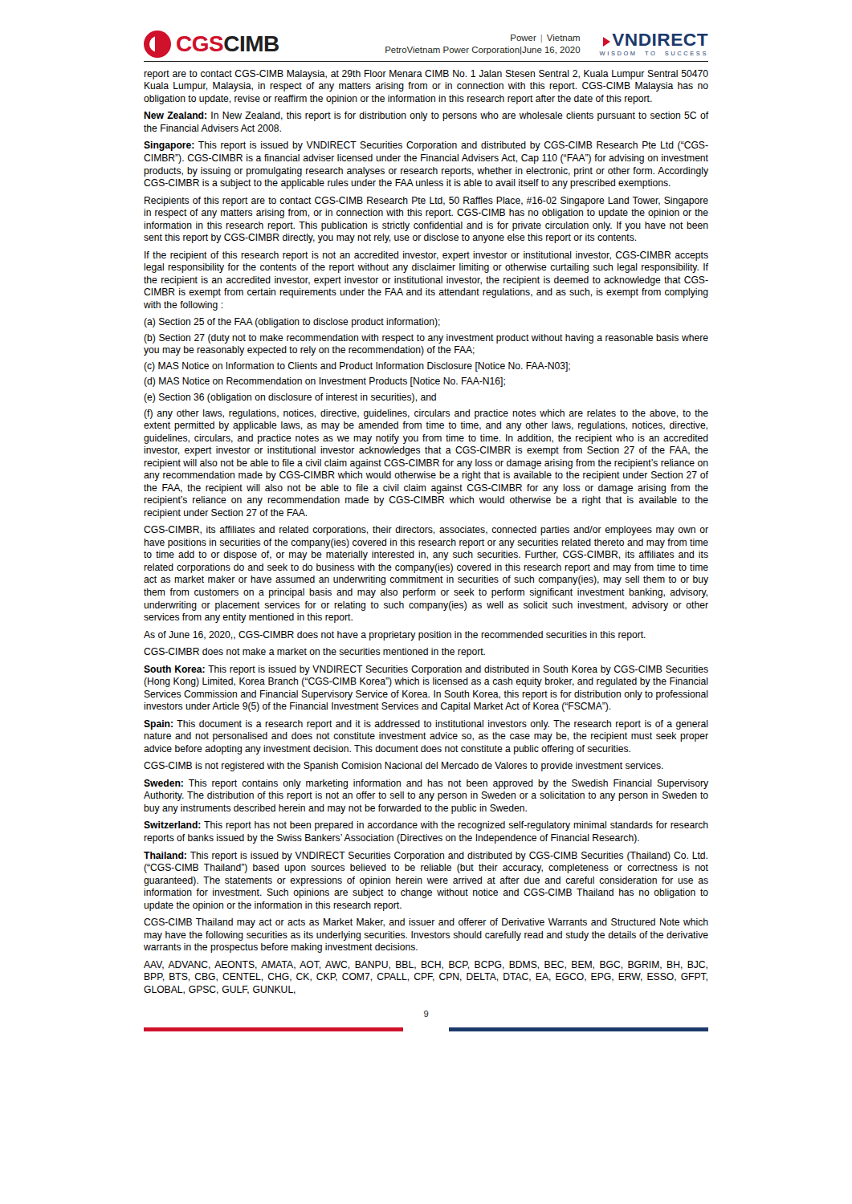CGS CIMB
Power|Vietnam
PetroVietnam Power Corporation|June 16, 2020
VNDIRECT
WISDOM TO SUCCESS
report are to contact CGS-CIMB Malaysia, at 29th Floor Menara CIMB No. 1 Jalan Stesen Sentral 2, Kuala Lumpur Sentral 50470 Kuala Lumpur, Malaysia, in respect of any matters arising from or in connection with this report. CGS-CIMB Malaysia has no obligation to update, revise or reaffirm the opinion or the information in this research report after the date of this report.
New Zealand: In New Zealand, this report is for distribution only to persons who are wholesale clients pursuant to section 5C of the Financial Advisers Act 2008.
Singapore: This report is issued by VNDIRECT Securities Corporation and distributed by CGS-CIMB Research Pte Ltd (“CGS-CIMBR”). CGS-CIMBR is a financial adviser licensed under the Financial Advisers Act, Cap 110 (“FAA”) for advising on investment products, by issuing or promulgating research analyses or research reports, whether in electronic, print or other form. Accordingly CGS-CIMBR is a subject to the applicable rules under the FAA unless it is able to avail itself to any prescribed exemptions.
Recipients of this report are to contact CGS-CIMB Research Pte Ltd, 50 Raffles Place, #16-02 Singapore Land Tower, Singapore in respect of any matters arising from, or in connection with this report. CGS-CIMB has no obligation to update the opinion or the information in this research report. This publication is strictly confidential and is for private circulation only. If you have not been sent this report by CGS-CIMBR directly, you may not rely, use or disclose to anyone else this report or its contents.
If the recipient of this research report is not an accredited investor, expert investor or institutional investor, CGS-CIMBR accepts legal responsibility for the contents of the report without any disclaimer limiting or otherwise curtailing such legal responsibility. If the recipient is an accredited investor, expert investor or institutional investor, the recipient is deemed to acknowledge that CGS-CIMBR is exempt from certain requirements under the FAA and its attendant regulations, and as such, is exempt from complying with the following :
(a) Section 25 of the FAA (obligation to disclose product information);
(b) Section 27 (duty not to make recommendation with respect to any investment product without having a reasonable basis where you may be reasonably expected to rely on the recommendation) of the FAA;
(c) MAS Notice on Information to Clients and Product Information Disclosure [Notice No. FAA-N03];
(d) MAS Notice on Recommendation on Investment Products [Notice No. FAA-N16];
(e) Section 36 (obligation on disclosure of interest in securities), and
(f) any other laws, regulations, notices, directive, guidelines, circulars and practice notes which are relates to the above, to the extent permitted by applicable laws, as may be amended from time to time, and any other laws, regulations, notices, directive, guidelines, circulars, and practice notes as we may notify you from time to time. In addition, the recipient who is an accredited investor, expert investor or institutional investor acknowledges that a CGS-CIMBR is exempt from Section 27 of the FAA, the recipient will also not be able to file a civil claim against CGS-CIMBR for any loss or damage arising from the recipient’s reliance on any recommendation made by CGS-CIMBR which would otherwise be a right that is available to the recipient under Section 27 of the FAA, the recipient will also not be able to file a civil claim against CGS-CIMBR for any loss or damage arising from the recipient’s reliance on any recommendation made by CGS-CIMBR which would otherwise be a right that is available to the recipient under Section 27 of the FAA.
CGS-CIMBR, its affiliates and related corporations, their directors, associates, connected parties and/or employees may own or have positions in securities of the company(ies) covered in this research report or any securities related thereto and may from time to time add to or dispose of, or may be materially interested in, any such securities. Further, CGS-CIMBR, its affiliates and its related corporations do and seek to do business with the company(ies) covered in this research report and may from time to time act as market maker or have assumed an underwriting commitment in securities of such company(ies), may sell them to or buy them from customers on a principal basis and may also perform or seek to perform significant investment banking, advisory, underwriting or placement services for or relating to such company(ies) as well as solicit such investment, advisory or other services from any entity mentioned in this report.
As of June 16, 2020,, CGS-CIMBR does not have a proprietary position in the recommended securities in this report.
CGS-CIMBR does not make a market on the securities mentioned in the report.
South Korea: This report is issued by VNDIRECT Securities Corporation and distributed in South Korea by CGS-CIMB Securities (Hong Kong) Limited, Korea Branch (“CGS-CIMB Korea”) which is licensed as a cash equity broker, and regulated by the Financial Services Commission and Financial Supervisory Service of Korea. In South Korea, this report is for distribution only to professional investors under Article 9(5) of the Financial Investment Services and Capital Market Act of Korea (“FSCMA”).
Spain: This document is a research report and it is addressed to institutional investors only. The research report is of a general nature and not personalised and does not constitute investment advice so, as the case may be, the recipient must seek proper advice before adopting any investment decision. This document does not constitute a public offering of securities.
CGS-CIMB is not registered with the Spanish Comision Nacional del Mercado de Valores to provide investment services.
Sweden: This report contains only marketing information and has not been approved by the Swedish Financial Supervisory Authority. The distribution of this report is not an offer to sell to any person in Sweden or a solicitation to any person in Sweden to buy any instruments described herein and may not be forwarded to the public in Sweden.
Switzerland: This report has not been prepared in accordance with the recognized self-regulatory minimal standards for research reports of banks issued by the Swiss Bankers’ Association (Directives on the Independence of Financial Research).
Thailand: This report is issued by VNDIRECT Securities Corporation and distributed by CGS-CIMB Securities (Thailand) Co. Ltd. (“CGS-CIMB Thailand”) based upon sources believed to be reliable (but their accuracy, completeness or correctness is not guaranteed). The statements or expressions of opinion herein were arrived at after due and careful consideration for use as information for investment. Such opinions are subject to change without notice and CGS-CIMB Thailand has no obligation to update the opinion or the information in this research report.
CGS-CIMB Thailand may act or acts as Market Maker, and issuer and offerer of Derivative Warrants and Structured Note which may have the following securities as its underlying securities. Investors should carefully read and study the details of the derivative warrants in the prospectus before making investment decisions.
AAV, ADVANC, AEONTS, AMATA, AOT, AWC, BANPU, BBL, BCH, BCP, BCPG, BDMS, BEC, BEM, BGC, BGRIM, BH, BJC, BPP, BTS, CBG, CENTEL, CHG, CK, CKP, COM7, CPALL, CPF, CPN, DELTA, DTAC, EA, EGCO, EPG, ERW, ESSO, GFPT, GLOBAL, GPSC, GULF, GUNKUL,
9